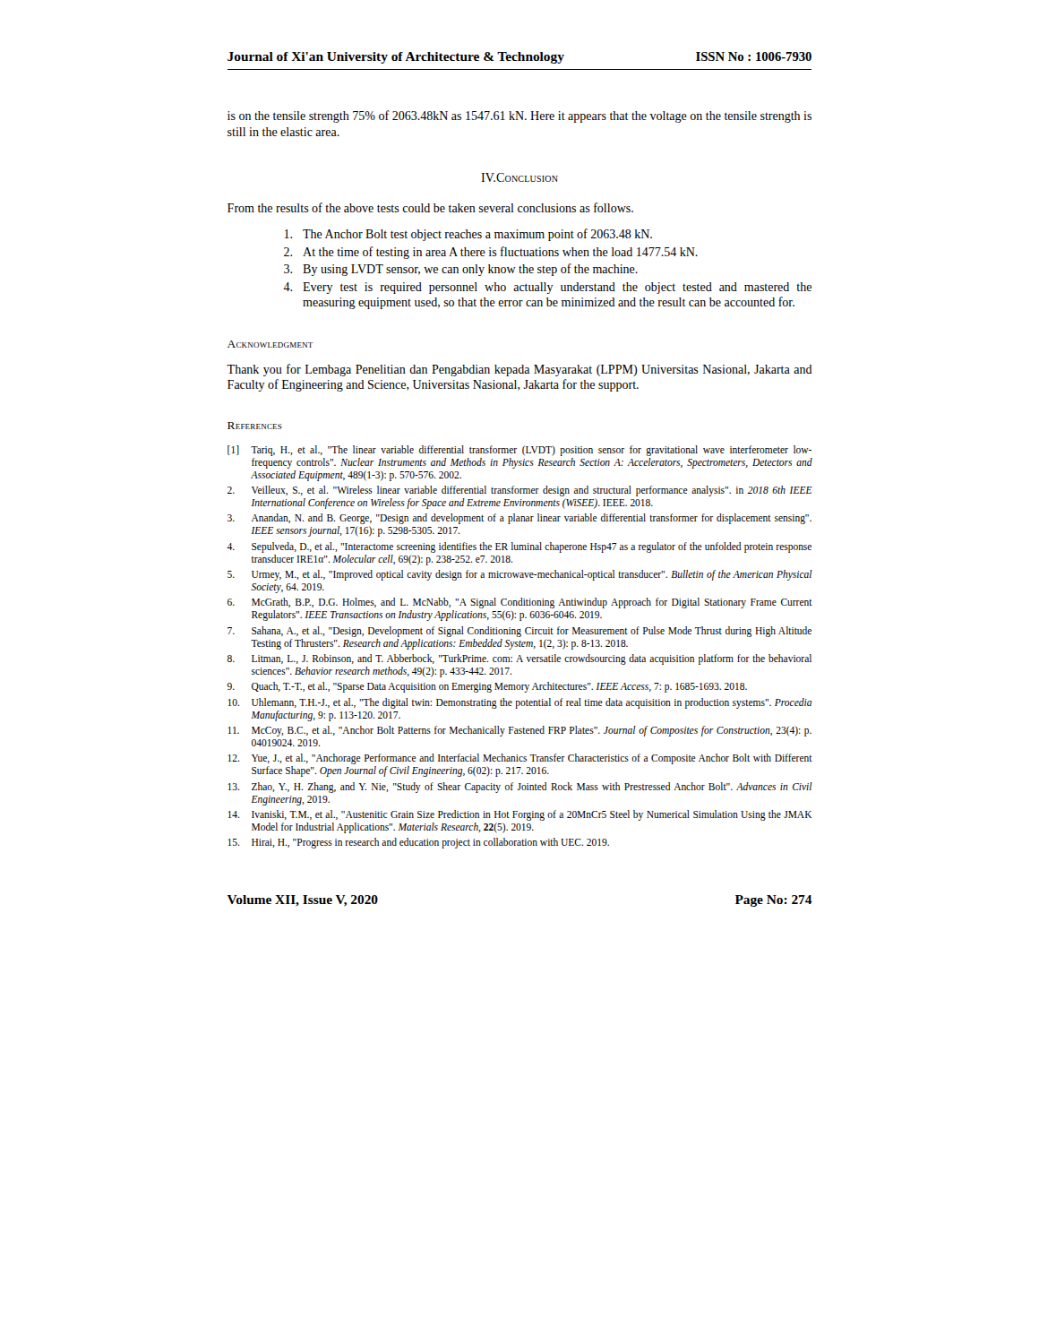Journal of Xi'an University of Architecture & Technology
ISSN No : 1006-7930
is on the tensile strength 75% of 2063.48kN as 1547.61 kN. Here it appears that the voltage on the tensile strength is still in the elastic area.
IV.Conclusion
From the results of the above tests could be taken several conclusions as follows.
The Anchor Bolt test object reaches a maximum point of 2063.48 kN.
At the time of testing in area A there is fluctuations when the load 1477.54 kN.
By using LVDT sensor, we can only know the step of the machine.
Every test is required personnel who actually understand the object tested and mastered the measuring equipment used, so that the error can be minimized and the result can be accounted for.
Acknowledgment
Thank you for Lembaga Penelitian dan Pengabdian kepada Masyarakat (LPPM) Universitas Nasional, Jakarta and Faculty of Engineering and Science, Universitas Nasional, Jakarta for the support.
References
[1] Tariq, H., et al., "The linear variable differential transformer (LVDT) position sensor for gravitational wave interferometer low-frequency controls". Nuclear Instruments and Methods in Physics Research Section A: Accelerators, Spectrometers, Detectors and Associated Equipment, 489(1-3): p. 570-576. 2002.
2. Veilleux, S., et al. "Wireless linear variable differential transformer design and structural performance analysis". in 2018 6th IEEE International Conference on Wireless for Space and Extreme Environments (WiSEE). IEEE. 2018.
3. Anandan, N. and B. George, "Design and development of a planar linear variable differential transformer for displacement sensing". IEEE sensors journal, 17(16): p. 5298-5305. 2017.
4. Sepulveda, D., et al., "Interactome screening identifies the ER luminal chaperone Hsp47 as a regulator of the unfolded protein response transducer IRE1α". Molecular cell, 69(2): p. 238-252. e7. 2018.
5. Urmey, M., et al., "Improved optical cavity design for a microwave-mechanical-optical transducer". Bulletin of the American Physical Society, 64. 2019.
6. McGrath, B.P., D.G. Holmes, and L. McNabb, "A Signal Conditioning Antiwindup Approach for Digital Stationary Frame Current Regulators". IEEE Transactions on Industry Applications, 55(6): p. 6036-6046. 2019.
7. Sahana, A., et al., "Design, Development of Signal Conditioning Circuit for Measurement of Pulse Mode Thrust during High Altitude Testing of Thrusters". Research and Applications: Embedded System, 1(2, 3): p. 8-13. 2018.
8. Litman, L., J. Robinson, and T. Abberbock, "TurkPrime. com: A versatile crowdsourcing data acquisition platform for the behavioral sciences". Behavior research methods, 49(2): p. 433-442. 2017.
9. Quach, T.-T., et al., "Sparse Data Acquisition on Emerging Memory Architectures". IEEE Access, 7: p. 1685-1693. 2018.
10. Uhlemann, T.H.-J., et al., "The digital twin: Demonstrating the potential of real time data acquisition in production systems". Procedia Manufacturing, 9: p. 113-120. 2017.
11. McCoy, B.C., et al., "Anchor Bolt Patterns for Mechanically Fastened FRP Plates". Journal of Composites for Construction, 23(4): p. 04019024. 2019.
12. Yue, J., et al., "Anchorage Performance and Interfacial Mechanics Transfer Characteristics of a Composite Anchor Bolt with Different Surface Shape". Open Journal of Civil Engineering, 6(02): p. 217. 2016.
13. Zhao, Y., H. Zhang, and Y. Nie, "Study of Shear Capacity of Jointed Rock Mass with Prestressed Anchor Bolt". Advances in Civil Engineering, 2019.
14. Ivaniski, T.M., et al., "Austenitic Grain Size Prediction in Hot Forging of a 20MnCr5 Steel by Numerical Simulation Using the JMAK Model for Industrial Applications". Materials Research, 22(5). 2019.
15. Hirai, H., "Progress in research and education project in collaboration with UEC. 2019.
Volume XII, Issue V, 2020
Page No: 274